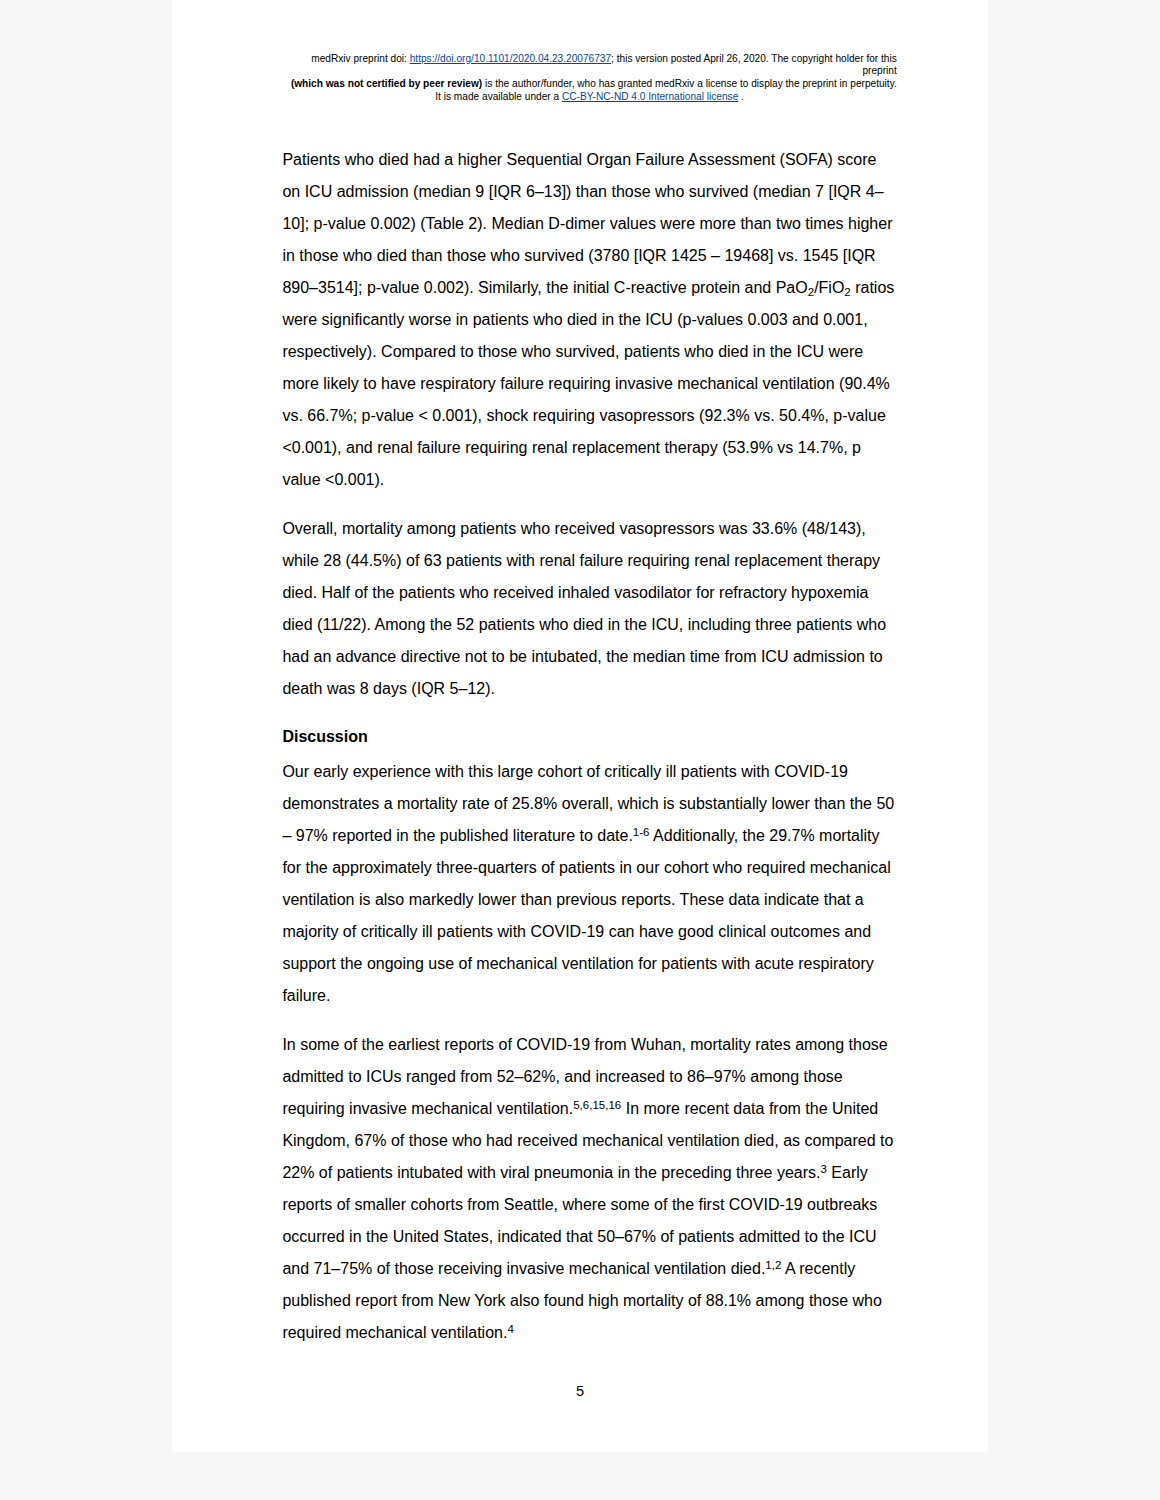medRxiv preprint doi: https://doi.org/10.1101/2020.04.23.20076737; this version posted April 26, 2020. The copyright holder for this preprint
(which was not certified by peer review) is the author/funder, who has granted medRxiv a license to display the preprint in perpetuity.
It is made available under a CC-BY-NC-ND 4.0 International license .
Patients who died had a higher Sequential Organ Failure Assessment (SOFA) score on ICU admission (median 9 [IQR 6–13]) than those who survived (median 7 [IQR 4–10]; p-value 0.002) (Table 2). Median D-dimer values were more than two times higher in those who died than those who survived (3780 [IQR 1425 – 19468] vs. 1545 [IQR 890–3514]; p-value 0.002). Similarly, the initial C-reactive protein and PaO2/FiO2 ratios were significantly worse in patients who died in the ICU (p-values 0.003 and 0.001, respectively). Compared to those who survived, patients who died in the ICU were more likely to have respiratory failure requiring invasive mechanical ventilation (90.4% vs. 66.7%; p-value < 0.001), shock requiring vasopressors (92.3% vs. 50.4%, p-value <0.001), and renal failure requiring renal replacement therapy (53.9% vs 14.7%, p value <0.001).
Overall, mortality among patients who received vasopressors was 33.6% (48/143), while 28 (44.5%) of 63 patients with renal failure requiring renal replacement therapy died. Half of the patients who received inhaled vasodilator for refractory hypoxemia died (11/22). Among the 52 patients who died in the ICU, including three patients who had an advance directive not to be intubated, the median time from ICU admission to death was 8 days (IQR 5–12).
Discussion
Our early experience with this large cohort of critically ill patients with COVID-19 demonstrates a mortality rate of 25.8% overall, which is substantially lower than the 50 – 97% reported in the published literature to date.1-6 Additionally, the 29.7% mortality for the approximately three-quarters of patients in our cohort who required mechanical ventilation is also markedly lower than previous reports. These data indicate that a majority of critically ill patients with COVID-19 can have good clinical outcomes and support the ongoing use of mechanical ventilation for patients with acute respiratory failure.
In some of the earliest reports of COVID-19 from Wuhan, mortality rates among those admitted to ICUs ranged from 52–62%, and increased to 86–97% among those requiring invasive mechanical ventilation.5,6,15,16 In more recent data from the United Kingdom, 67% of those who had received mechanical ventilation died, as compared to 22% of patients intubated with viral pneumonia in the preceding three years.3 Early reports of smaller cohorts from Seattle, where some of the first COVID-19 outbreaks occurred in the United States, indicated that 50–67% of patients admitted to the ICU and 71–75% of those receiving invasive mechanical ventilation died.1,2 A recently published report from New York also found high mortality of 88.1% among those who required mechanical ventilation.4
5